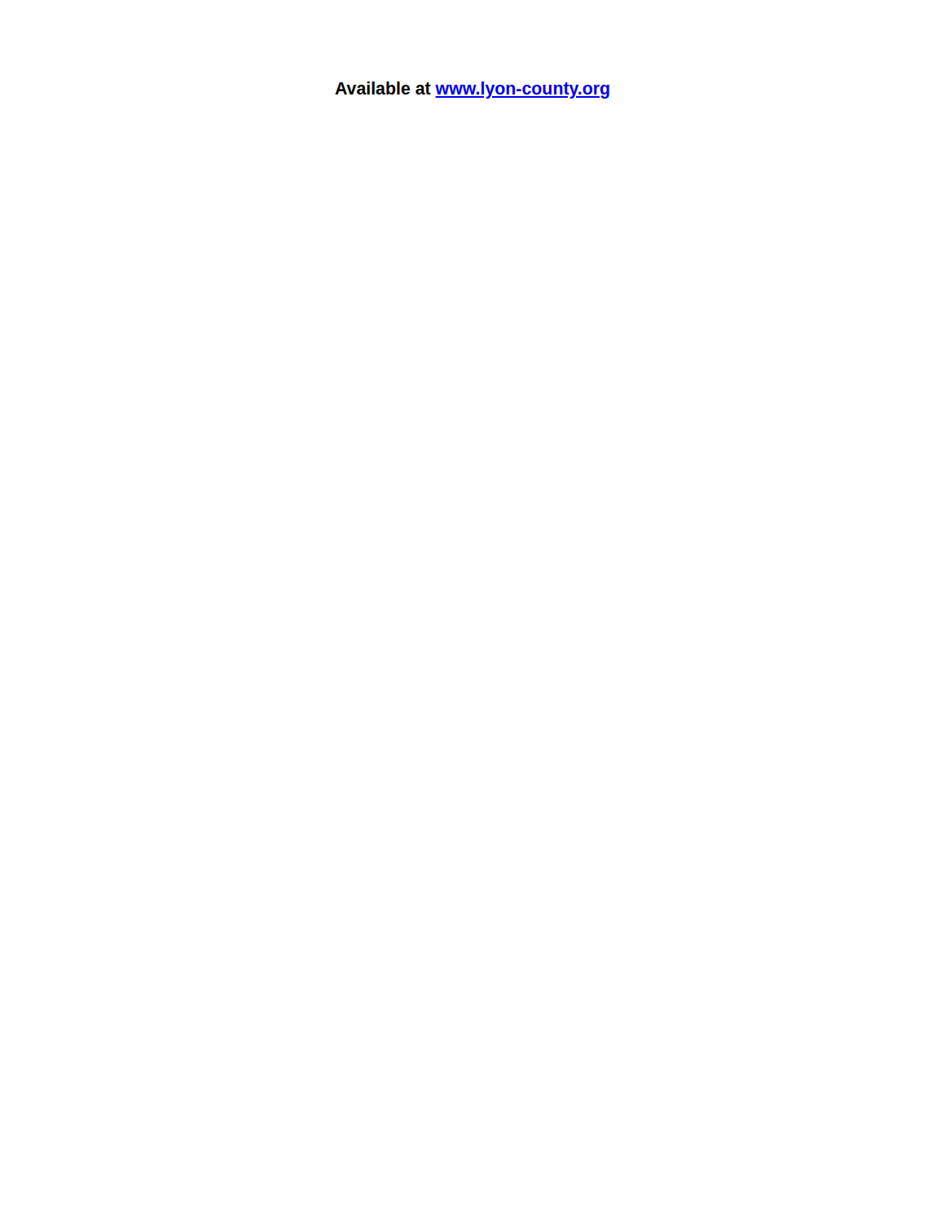Available at www.lyon-county.org